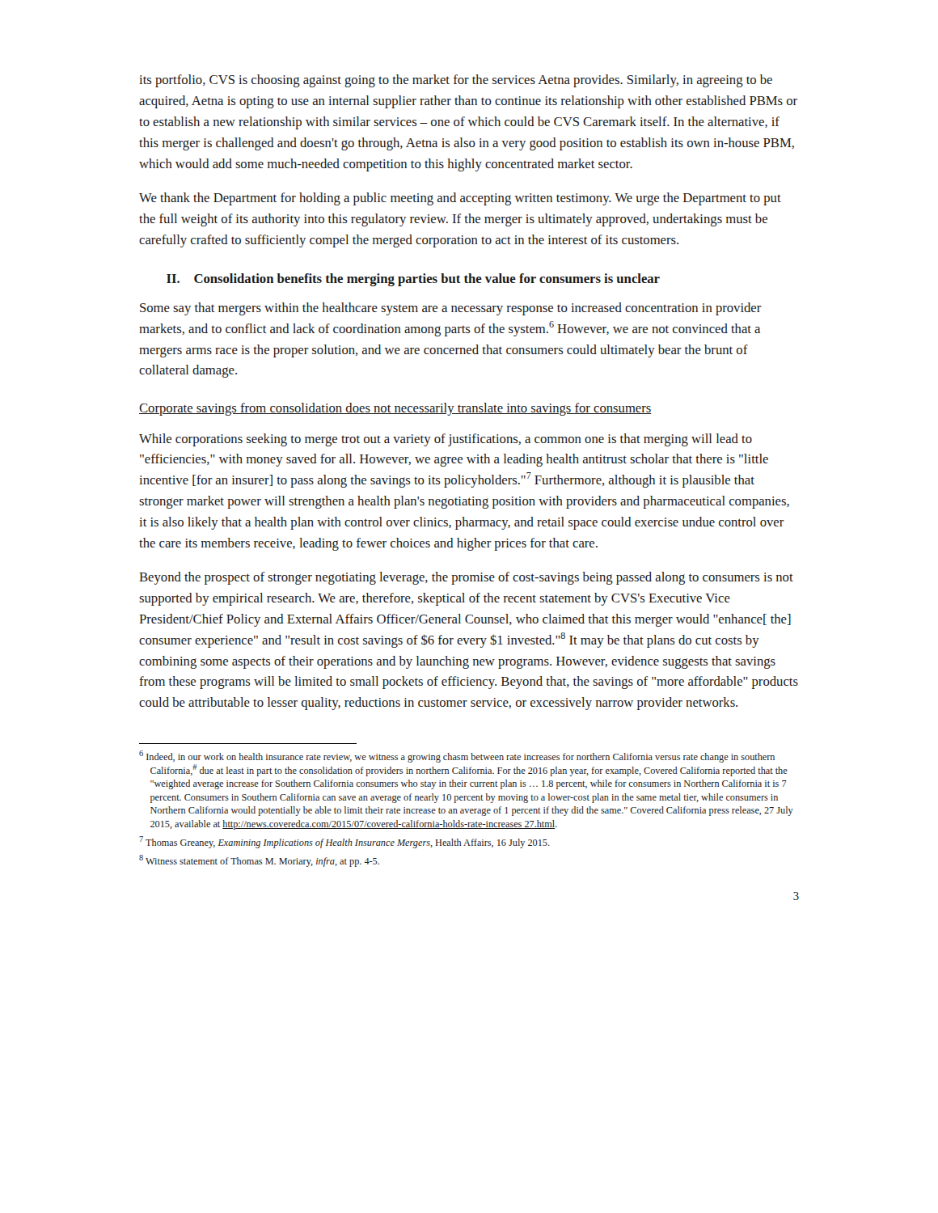its portfolio, CVS is choosing against going to the market for the services Aetna provides. Similarly, in agreeing to be acquired, Aetna is opting to use an internal supplier rather than to continue its relationship with other established PBMs or to establish a new relationship with similar services – one of which could be CVS Caremark itself. In the alternative, if this merger is challenged and doesn't go through, Aetna is also in a very good position to establish its own in-house PBM, which would add some much-needed competition to this highly concentrated market sector.
We thank the Department for holding a public meeting and accepting written testimony. We urge the Department to put the full weight of its authority into this regulatory review. If the merger is ultimately approved, undertakings must be carefully crafted to sufficiently compel the merged corporation to act in the interest of its customers.
II. Consolidation benefits the merging parties but the value for consumers is unclear
Some say that mergers within the healthcare system are a necessary response to increased concentration in provider markets, and to conflict and lack of coordination among parts of the system.6 However, we are not convinced that a mergers arms race is the proper solution, and we are concerned that consumers could ultimately bear the brunt of collateral damage.
Corporate savings from consolidation does not necessarily translate into savings for consumers
While corporations seeking to merge trot out a variety of justifications, a common one is that merging will lead to "efficiencies," with money saved for all. However, we agree with a leading health antitrust scholar that there is "little incentive [for an insurer] to pass along the savings to its policyholders."7 Furthermore, although it is plausible that stronger market power will strengthen a health plan's negotiating position with providers and pharmaceutical companies, it is also likely that a health plan with control over clinics, pharmacy, and retail space could exercise undue control over the care its members receive, leading to fewer choices and higher prices for that care.
Beyond the prospect of stronger negotiating leverage, the promise of cost-savings being passed along to consumers is not supported by empirical research. We are, therefore, skeptical of the recent statement by CVS's Executive Vice President/Chief Policy and External Affairs Officer/General Counsel, who claimed that this merger would "enhance[ the] consumer experience" and "result in cost savings of $6 for every $1 invested."8 It may be that plans do cut costs by combining some aspects of their operations and by launching new programs. However, evidence suggests that savings from these programs will be limited to small pockets of efficiency. Beyond that, the savings of "more affordable" products could be attributable to lesser quality, reductions in customer service, or excessively narrow provider networks.
6 Indeed, in our work on health insurance rate review, we witness a growing chasm between rate increases for northern California versus rate change in southern California,# due at least in part to the consolidation of providers in northern California. For the 2016 plan year, for example, Covered California reported that the "weighted average increase for Southern California consumers who stay in their current plan is … 1.8 percent, while for consumers in Northern California it is 7 percent. Consumers in Southern California can save an average of nearly 10 percent by moving to a lower-cost plan in the same metal tier, while consumers in Northern California would potentially be able to limit their rate increase to an average of 1 percent if they did the same." Covered California press release, 27 July 2015, available at http://news.coveredca.com/2015/07/covered-california-holds-rate-increases 27.html.
7 Thomas Greaney, Examining Implications of Health Insurance Mergers, Health Affairs, 16 July 2015.
8 Witness statement of Thomas M. Moriary, infra, at pp. 4-5.
3